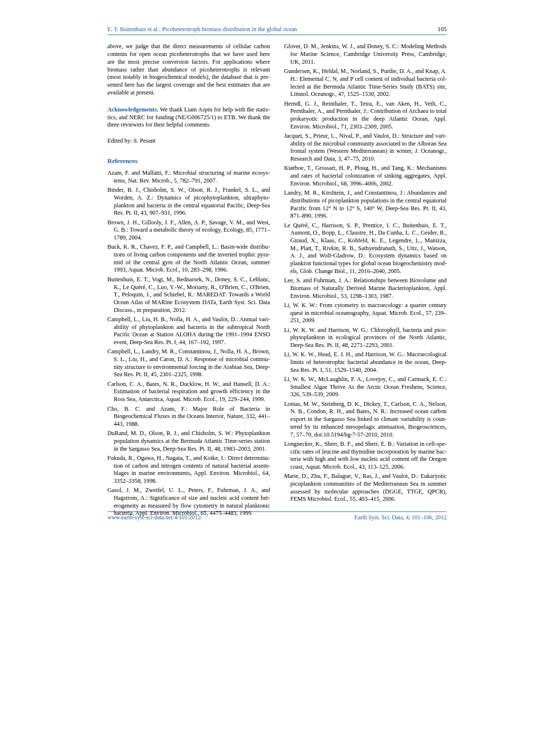E. T. Buitenhuis et al.: Picoheterotroph biomass distribution in the global ocean
105
above, we judge that the direct measurements of cellular carbon contents for open ocean picoheterotrophs that we have used here are the most precise conversion factors. For applications where biomass rather than abundance of picoheterotrophs is relevant (most notably in biogeochemical models), the database that is presented here has the largest coverage and the best estimates that are available at present.
Acknowledgements. We thank Liam Aspin for help with the statistics, and NERC for funding (NE/G006725/1) to ETB. We thank the three reviewers for their helpful comments.
Edited by: S. Pesant
References
Azam, F. and Malfatti, F.: Microbial structuring of marine ecosystems, Nat. Rev. Microb., 5, 782–791, 2007.
Binder, B. J., Chisholm, S. W., Olson, R. J., Frankel, S. L., and Worden, A. Z.: Dynamics of picophytoplankton, ultraphytoplankton and bacteria in the central equatorial Pacific, Deep-Sea Res. Pt. II, 43, 907–931, 1996.
Brown, J. H., Gillooly, J. F., Allen, A. P., Savage, V. M., and West, G. B.: Toward a metabolic theory of ecology, Ecology, 85, 1771–1789, 2004.
Buck, K. R., Chavez, F. P., and Campbell, L.: Basin-wide distributions of living carbon components and the inverted trophic pyramid of the central gyre of the North Atlantic Ocean, summer 1993, Aquat. Microb. Ecol., 10, 283–298, 1996.
Buitenhuis, E. T., Vogt, M., Bednarsek, N., Doney, S. C., Leblanc, K., Le Quéré, C., Luo, Y.-W., Moriarty, R., O'Brien, C., O'Brien, T., Peloquin, J., and Schiebel, R.: MAREDAT: Towards a World Ocean Atlas of MARine Ecosystem DATa, Earth Syst. Sci. Data Discuss., in preparation, 2012.
Campbell, L., Liu, H. B., Nolla, H. A., and Vaulot, D.: Annual variability of phytoplankton and bacteria in the subtropical North Pacific Ocean at Station ALOHA during the 1991–1994 ENSO event, Deep-Sea Res. Pt. I, 44, 167–192, 1997.
Campbell, L., Landry, M. R., Constantinou, J., Nolla, H. A., Brown, S. L., Liu, H., and Caron, D. A.: Response of microbial community structure to environmental forcing in the Arabian Sea, Deep-Sea Res. Pt. II, 45, 2301–2325, 1998.
Carlson, C. A., Bates, N. R., Ducklow, H. W., and Hansell, D. A.: Estimation of bacterial respiration and growth efficiency in the Ross Sea, Antarctica, Aquat. Microb. Ecol., 19, 229–244, 1999.
Cho, B. C. and Azam, F.: Major Role of Bacteria in Biogeochemical Fluxes in the Oceans Interior, Nature, 332, 441–443, 1988.
DuRand, M. D., Olson, R. J., and Chisholm, S. W.: Phytoplankton population dynamics at the Bermuda Atlantic Time-series station in the Sargasso Sea, Deep-Sea Res. Pt. II, 48, 1983–2003, 2001.
Fukuda, R., Ogawa, H., Nagata, T., and Koike, I.: Direct determination of carbon and nitrogen contents of natural bacterial assemblages in marine environments, Appl. Environ. Microbiol., 64, 3352–3358, 1998.
Gasol, J. M., Zweifel, U. L., Peters, F., Fuhrman, J. A., and Hagstrom, A.: Significance of size and nucleic acid content heterogeneity as measured by flow cytometry in natural planktonic bacteria, Appl. Environ. Microbiol., 65, 4475–4483, 1999.
Glover, D. M., Jenkins, W. J., and Doney, S. C.: Modeling Methods for Marine Science, Cambridge University Press, Cambridge, UK, 2011.
Gundersen, K., Heldal, M., Norland, S., Purdie, D. A., and Knap, A. H.: Elemental C, N, and P cell content of individual bacteria collected at the Bermuda Atlantic Time-Series Study (BATS) site, Limnol. Oceanogr., 47, 1525–1530, 2002.
Herndl, G. J., Reinthaler, T., Teira, E., van Aken, H., Veth, C., Pernthaler, A., and Pernthaler, J.: Contribution of Archaea to total prokaryotic production in the deep Atlantic Ocean, Appl. Environ. Microbiol., 71, 2303–2309, 2005.
Jacquet, S., Prieur, L., Nival, P., and Vaulot, D.: Structure and variability of the microbial community associated to the Alboran Sea frontal system (Western Mediterranean) in winter, J. Oceanogr., Research and Data, 3, 47–75, 2010.
Kiørboe, T., Grossart, H. P., Ploug, H., and Tang, K.: Mechanisms and rates of bacterial colonization of sinking aggregates, Appl. Environ. Microbiol., 68, 3996–4006, 2002.
Landry, M. R., Kirshtein, J., and Constantinou, J.: Abundances and distributions of picoplankton populations in the central equatorial Pacific from 12° N to 12° S, 140° W, Deep-Sea Res. Pt. II, 43, 871–890, 1996.
Le Quéré, C., Harrison, S. P., Prentice, I. C., Buitenhuis, E. T., Aumont, O., Bopp, L., Claustre, H., Da Cunha, L. C., Geider, R., Giraud, X., Klaas, C., Kohfeld, K. E., Legendre, L., Manizza, M., Platt, T., Rivkin, R. B., Sathyendranath, S., Uitz, J., Watson, A. J., and Wolf-Gladrow, D.: Ecosystem dynamics based on plankton functional types for global ocean biogeochemistry models, Glob. Change Biol., 11, 2016–2040, 2005.
Lee, S. and Fuhrman, J. A.: Relationships between Biovolume and Biomass of Naturally Derived Marine Bacterioplankton, Appl. Environ. Microbiol., 53, 1298–1303, 1987.
Li, W. K. W.: From cytometry to macroecology: a quarter century quest in microbial oceanography, Aquat. Microb. Ecol., 57, 239–251, 2009.
Li, W. K. W. and Harrison, W. G.: Chlorophyll, bacteria and picophytoplankton in ecological provinces of the North Atlantic, Deep-Sea Res. Pt. II, 48, 2271–2293, 2001.
Li, W. K. W., Head, E. J. H., and Harrison, W. G.: Macroecological limits of heterotrophic bacterial abundance in the ocean, Deep-Sea Res. Pt. I, 51, 1529–1540, 2004.
Li, W. K. W., McLaughlin, F. A., Lovejoy, C., and Carmack, E. C.: Smallest Algae Thrive As the Arctic Ocean Freshens, Science, 326, 539–539, 2009.
Lomas, M. W., Steinberg, D. K., Dickey, T., Carlson, C. A., Nelson, N. B., Condon, R. H., and Bates, N. R.: Increased ocean carbon export in the Sargasso Sea linked to climate variability is countered by its enhanced mesopelagic attenuation, Biogeosciences, 7, 57–70, doi:10.5194/bg-7-57-2010, 2010.
Longnecker, K., Sherr, B. F., and Sherr, E. B.: Variation in cell-specific rates of leucine and thymidine incorporation by marine bacteria with high and with low nucleic acid content off the Oregon coast, Aquat. Microb. Ecol., 43, 113–125, 2006.
Marie, D., Zhu, F., Balague, V., Ras, J., and Vaulot, D.: Eukaryotic picoplankton communities of the Mediterranean Sea in summer assessed by molecular approaches (DGGE, TTGE, QPCR), FEMS Microbiol. Ecol., 55, 403–415, 2006.
www.earth-syst-sci-data.net/4/101/2012/
Earth Syst. Sci. Data, 4, 101–106, 2012